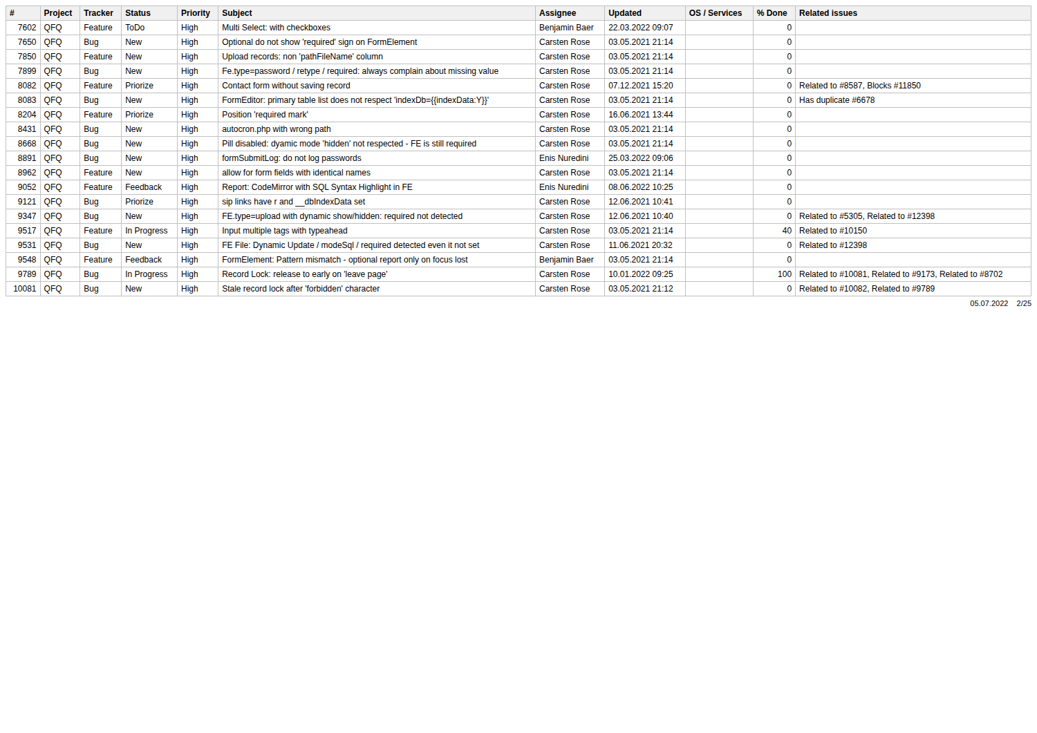| # | Project | Tracker | Status | Priority | Subject | Assignee | Updated | OS / Services | % Done | Related issues |
| --- | --- | --- | --- | --- | --- | --- | --- | --- | --- | --- |
| 7602 | QFQ | Feature | ToDo | High | Multi Select: with checkboxes | Benjamin Baer | 22.03.2022 09:07 | | 0 | |
| 7650 | QFQ | Bug | New | High | Optional do not show 'required' sign on FormElement | Carsten Rose | 03.05.2021 21:14 | | 0 | |
| 7850 | QFQ | Feature | New | High | Upload records: non 'pathFileName' column | Carsten Rose | 03.05.2021 21:14 | | 0 | |
| 7899 | QFQ | Bug | New | High | Fe.type=password / retype / required: always complain about missing value | Carsten Rose | 03.05.2021 21:14 | | 0 | |
| 8082 | QFQ | Feature | Priorize | High | Contact form without saving record | Carsten Rose | 07.12.2021 15:20 | | 0 | Related to #8587, Blocks #11850 |
| 8083 | QFQ | Bug | New | High | FormEditor: primary table list does not respect 'indexDb={{indexData:Y}}' | Carsten Rose | 03.05.2021 21:14 | | 0 | Has duplicate #6678 |
| 8204 | QFQ | Feature | Priorize | High | Position 'required mark' | Carsten Rose | 16.06.2021 13:44 | | 0 | |
| 8431 | QFQ | Bug | New | High | autocron.php with wrong path | Carsten Rose | 03.05.2021 21:14 | | 0 | |
| 8668 | QFQ | Bug | New | High | Pill disabled: dyamic mode 'hidden' not respected - FE is still required | Carsten Rose | 03.05.2021 21:14 | | 0 | |
| 8891 | QFQ | Bug | New | High | formSubmitLog: do not log passwords | Enis Nuredini | 25.03.2022 09:06 | | 0 | |
| 8962 | QFQ | Feature | New | High | allow for form fields with identical names | Carsten Rose | 03.05.2021 21:14 | | 0 | |
| 9052 | QFQ | Feature | Feedback | High | Report: CodeMirror with SQL Syntax Highlight in FE | Enis Nuredini | 08.06.2022 10:25 | | 0 | |
| 9121 | QFQ | Bug | Priorize | High | sip links have r and __dbIndexData set | Carsten Rose | 12.06.2021 10:41 | | 0 | |
| 9347 | QFQ | Bug | New | High | FE.type=upload with dynamic show/hidden: required not detected | Carsten Rose | 12.06.2021 10:40 | | 0 | Related to #5305, Related to #12398 |
| 9517 | QFQ | Feature | In Progress | High | Input multiple tags with typeahead | Carsten Rose | 03.05.2021 21:14 | | 40 | Related to #10150 |
| 9531 | QFQ | Bug | New | High | FE File: Dynamic Update / modeSql / required detected even it not set | Carsten Rose | 11.06.2021 20:32 | | 0 | Related to #12398 |
| 9548 | QFQ | Feature | Feedback | High | FormElement: Pattern mismatch - optional report only on focus lost | Benjamin Baer | 03.05.2021 21:14 | | 0 | |
| 9789 | QFQ | Bug | In Progress | High | Record Lock: release to early on 'leave page' | Carsten Rose | 10.01.2022 09:25 | | 100 | Related to #10081, Related to #9173, Related to #8702 |
| 10081 | QFQ | Bug | New | High | Stale record lock after 'forbidden' character | Carsten Rose | 03.05.2021 21:12 | | 0 | Related to #10082, Related to #9789 |
05.07.2022 2/25